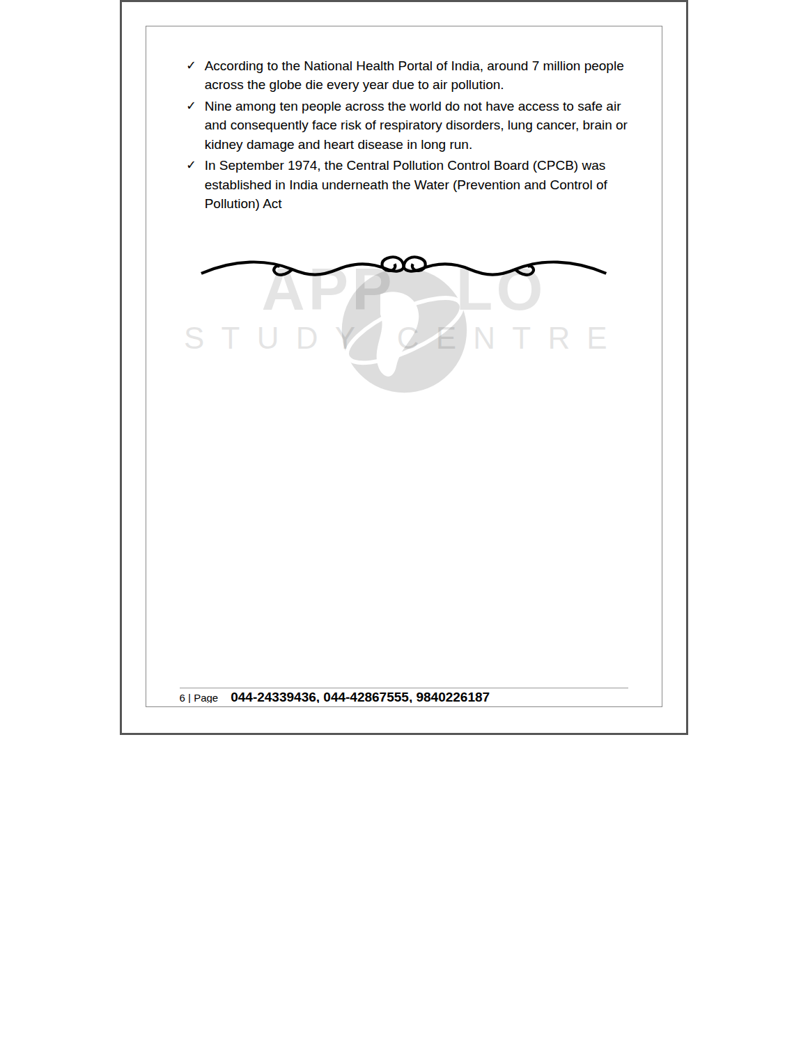According to the National Health Portal of India, around 7 million people across the globe die every year due to air pollution.
Nine among ten people across the world do not have access to safe air and consequently face risk of respiratory disorders, lung cancer, brain or kidney damage and heart disease in long run.
In September 1974, the Central Pollution Control Board (CPCB) was established in India underneath the Water (Prevention and Control of Pollution) Act
APP LO
STUDY CENTRE
6 | Page 044-24339436, 044-42867555, 9840226187